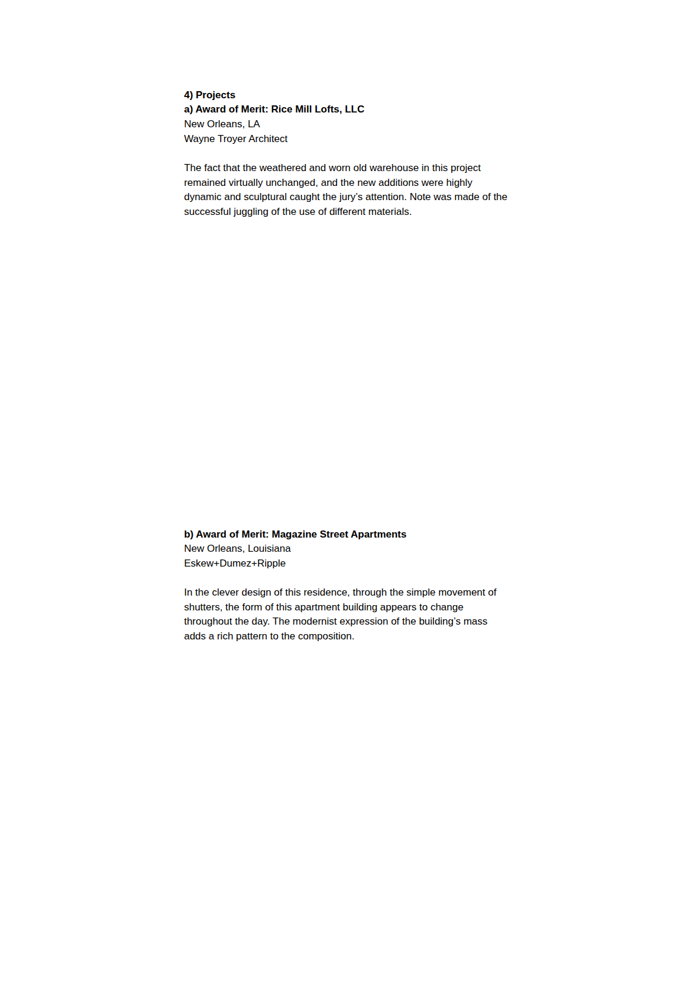4) Projects
a) Award of Merit: Rice Mill Lofts, LLC
New Orleans, LA
Wayne Troyer Architect
The fact that the weathered and worn old warehouse in this project remained virtually unchanged, and the new additions were highly dynamic and sculptural caught the jury’s attention. Note was made of the successful juggling of the use of different materials.
b) Award of Merit: Magazine Street Apartments
New Orleans, Louisiana
Eskew+Dumez+Ripple
In the clever design of this residence, through the simple movement of shutters, the form of this apartment building appears to change throughout the day. The modernist expression of the building’s mass adds a rich pattern to the composition.